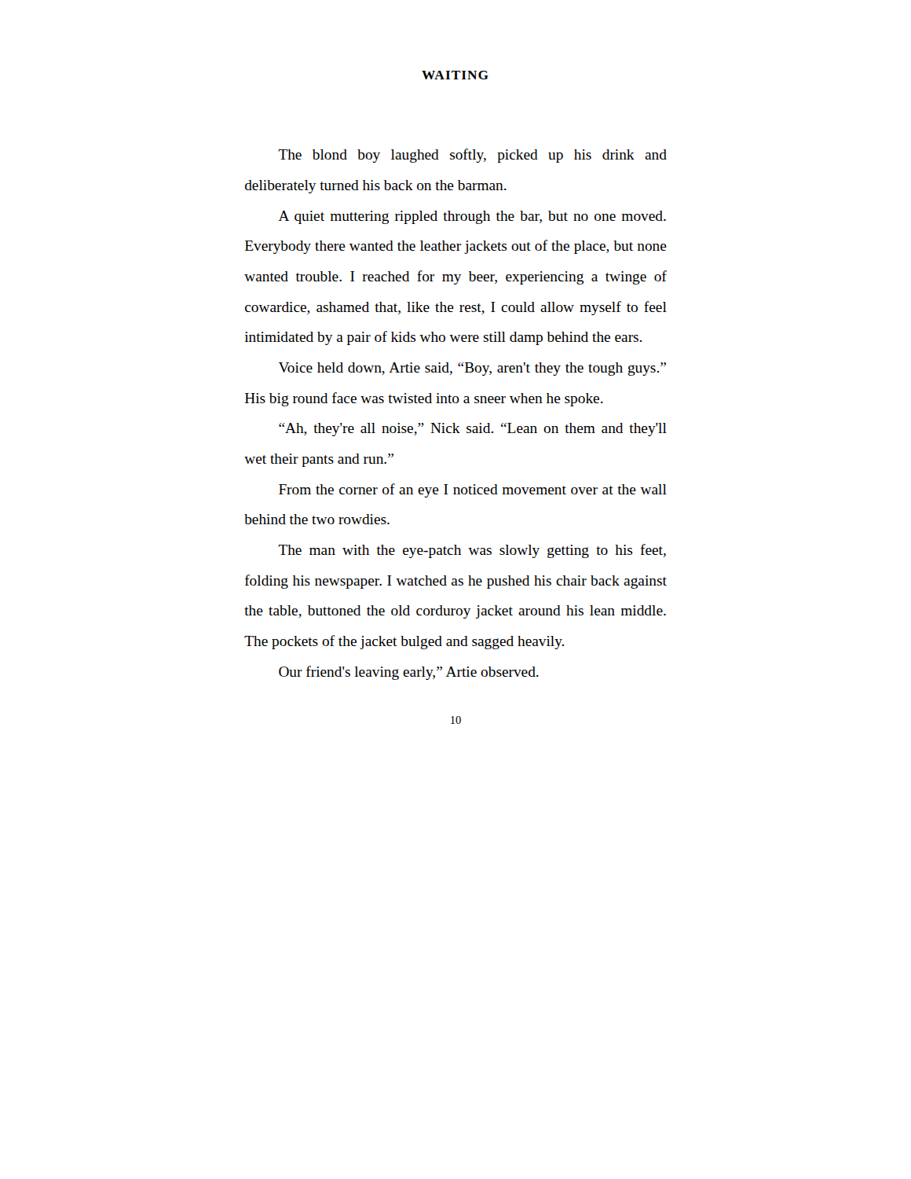WAITING
The blond boy laughed softly, picked up his drink and deliberately turned his back on the barman.
A quiet muttering rippled through the bar, but no one moved. Everybody there wanted the leather jackets out of the place, but none wanted trouble. I reached for my beer, experiencing a twinge of cowardice, ashamed that, like the rest, I could allow myself to feel intimidated by a pair of kids who were still damp behind the ears.
Voice held down, Artie said, “Boy, aren't they the tough guys.” His big round face was twisted into a sneer when he spoke.
“Ah, they're all noise,” Nick said. “Lean on them and they'll wet their pants and run.”
From the corner of an eye I noticed movement over at the wall behind the two rowdies.
The man with the eye-patch was slowly getting to his feet, folding his newspaper. I watched as he pushed his chair back against the table, buttoned the old corduroy jacket around his lean middle. The pockets of the jacket bulged and sagged heavily.
Our friend's leaving early,” Artie observed.
10